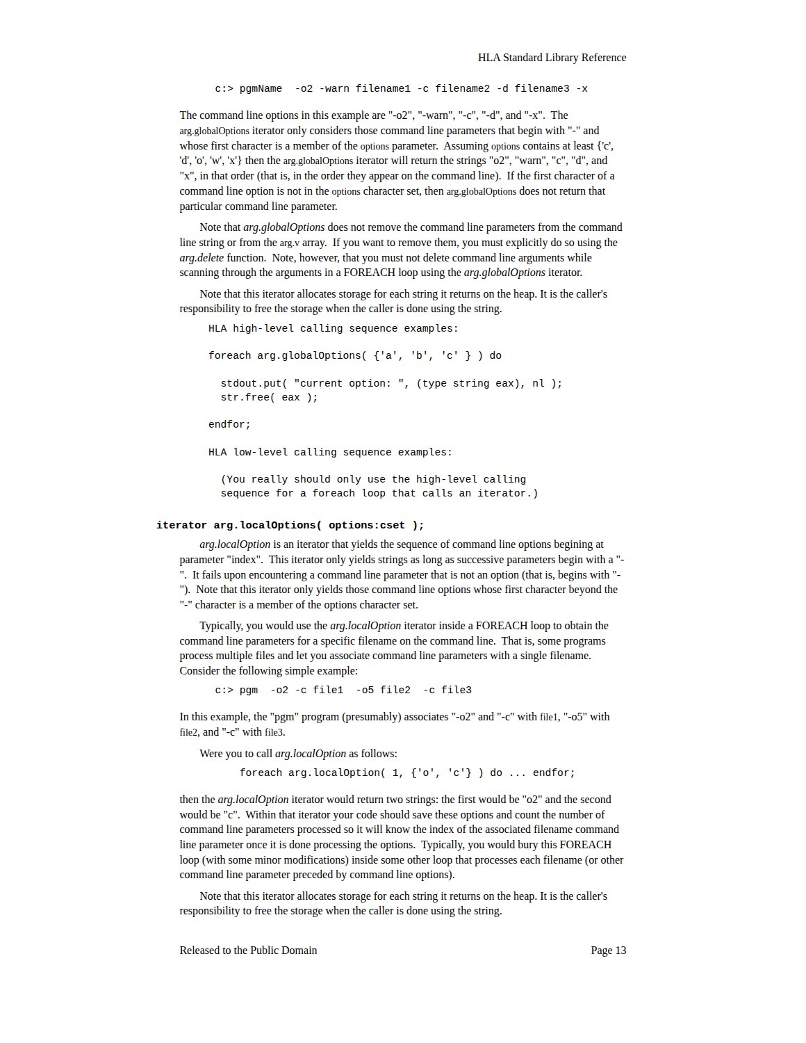HLA Standard Library Reference
  c:> pgmName  -o2 -warn filename1 -c filename2 -d filename3 -x
The command line options in this example are "-o2", "-warn", "-c", "-d", and "-x". The arg.globalOptions iterator only considers those command line parameters that begin with "-" and whose first character is a member of the options parameter. Assuming options contains at least {'c', 'd', 'o', 'w', 'x'} then the arg.globalOptions iterator will return the strings "o2", "warn", "c", "d", and "x", in that order (that is, in the order they appear on the command line). If the first character of a command line option is not in the options character set, then arg.globalOptions does not return that particular command line parameter.
Note that arg.globalOptions does not remove the command line parameters from the command line string or from the arg.v array. If you want to remove them, you must explicitly do so using the arg.delete function. Note, however, that you must not delete command line arguments while scanning through the arguments in a FOREACH loop using the arg.globalOptions iterator.
Note that this iterator allocates storage for each string it returns on the heap. It is the caller's responsibility to free the storage when the caller is done using the string.
  HLA high-level calling sequence examples:

  foreach arg.globalOptions( {'a', 'b', 'c' } ) do

    stdout.put( "current option: ", (type string eax), nl );
    str.free( eax );

  endfor;

  HLA low-level calling sequence examples:

    (You really should only use the high-level calling
    sequence for a foreach loop that calls an iterator.)
iterator arg.localOptions( options:cset );
arg.localOption is an iterator that yields the sequence of command line options begining at parameter "index". This iterator only yields strings as long as successive parameters begin with a "-". It fails upon encountering a command line parameter that is not an option (that is, begins with "-"). Note that this iterator only yields those command line options whose first character beyond the "-" character is a member of the options character set.
Typically, you would use the arg.localOption iterator inside a FOREACH loop to obtain the command line parameters for a specific filename on the command line. That is, some programs process multiple files and let you associate command line parameters with a single filename. Consider the following simple example:
  c:> pgm  -o2 -c file1  -o5 file2  -c file3
In this example, the "pgm" program (presumably) associates "-o2" and "-c" with file1, "-o5" with file2, and "-c" with file3.
Were you to call arg.localOption as follows:
      foreach arg.localOption( 1, {'o', 'c'} ) do ... endfor;
then the arg.localOption iterator would return two strings: the first would be "o2" and the second would be "c". Within that iterator your code should save these options and count the number of command line parameters processed so it will know the index of the associated filename command line parameter once it is done processing the options. Typically, you would bury this FOREACH loop (with some minor modifications) inside some other loop that processes each filename (or other command line parameter preceded by command line options).
Note that this iterator allocates storage for each string it returns on the heap. It is the caller's responsibility to free the storage when the caller is done using the string.
Released to the Public Domain Page 13